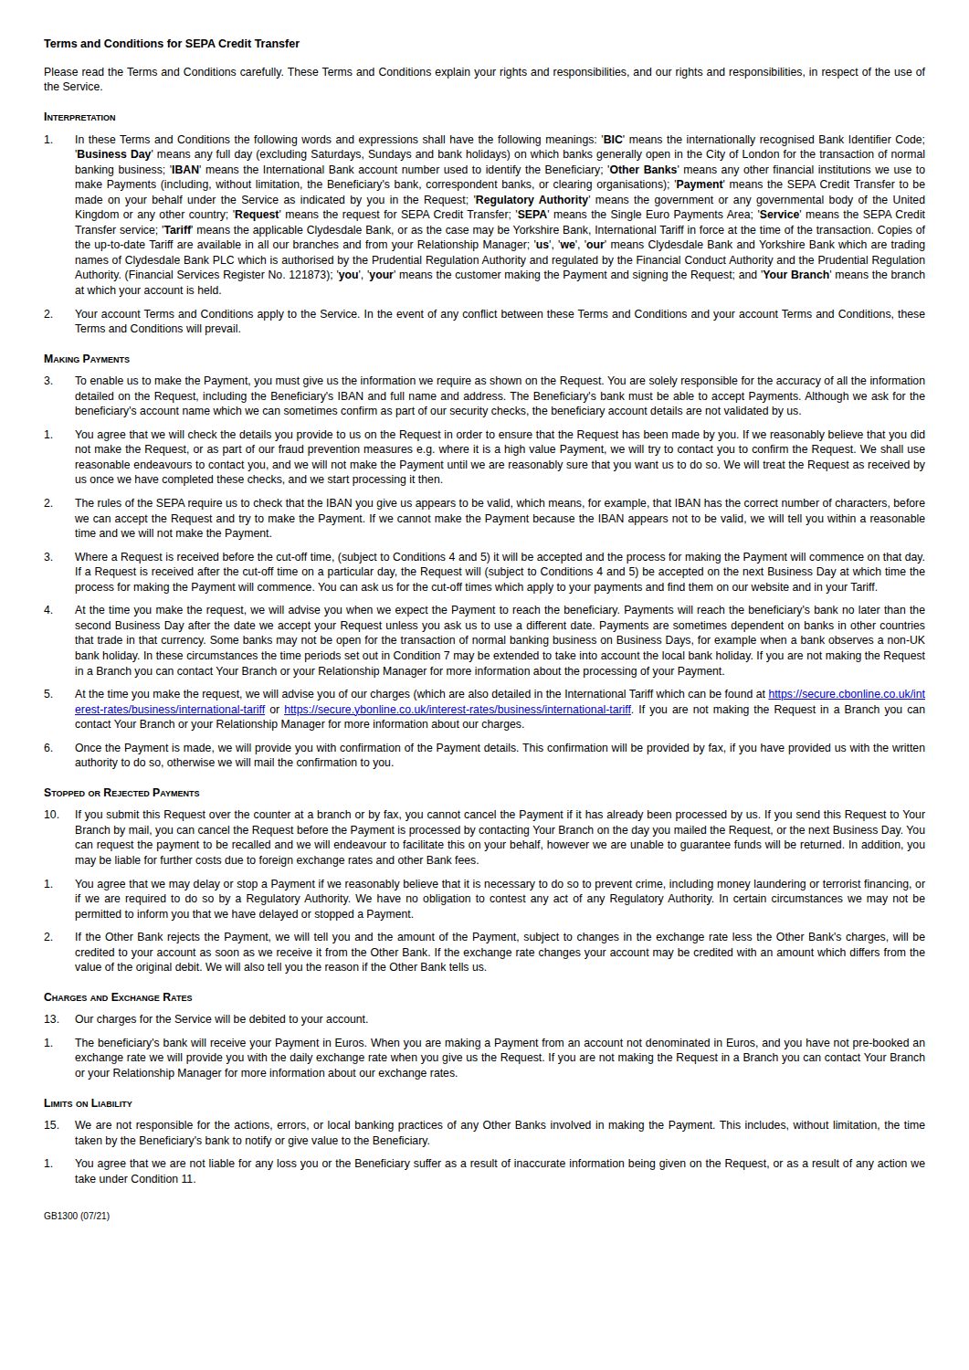Terms and Conditions for SEPA Credit Transfer
Please read the Terms and Conditions carefully. These Terms and Conditions explain your rights and responsibilities, and our rights and responsibilities, in respect of the use of the Service.
Interpretation
In these Terms and Conditions the following words and expressions shall have the following meanings: 'BIC' means the internationally recognised Bank Identifier Code; 'Business Day' means any full day (excluding Saturdays, Sundays and bank holidays) on which banks generally open in the City of London for the transaction of normal banking business; 'IBAN' means the International Bank account number used to identify the Beneficiary; 'Other Banks' means any other financial institutions we use to make Payments (including, without limitation, the Beneficiary's bank, correspondent banks, or clearing organisations); 'Payment' means the SEPA Credit Transfer to be made on your behalf under the Service as indicated by you in the Request; 'Regulatory Authority' means the government or any governmental body of the United Kingdom or any other country; 'Request' means the request for SEPA Credit Transfer; 'SEPA' means the Single Euro Payments Area; 'Service' means the SEPA Credit Transfer service; 'Tariff' means the applicable Clydesdale Bank, or as the case may be Yorkshire Bank, International Tariff in force at the time of the transaction. Copies of the up-to-date Tariff are available in all our branches and from your Relationship Manager; 'us', 'we', 'our' means Clydesdale Bank and Yorkshire Bank which are trading names of Clydesdale Bank PLC which is authorised by the Prudential Regulation Authority and regulated by the Financial Conduct Authority and the Prudential Regulation Authority. (Financial Services Register No. 121873); 'you', 'your' means the customer making the Payment and signing the Request; and 'Your Branch' means the branch at which your account is held.
Your account Terms and Conditions apply to the Service. In the event of any conflict between these Terms and Conditions and your account Terms and Conditions, these Terms and Conditions will prevail.
Making Payments
To enable us to make the Payment, you must give us the information we require as shown on the Request. You are solely responsible for the accuracy of all the information detailed on the Request, including the Beneficiary's IBAN and full name and address. The Beneficiary's bank must be able to accept Payments. Although we ask for the beneficiary's account name which we can sometimes confirm as part of our security checks, the beneficiary account details are not validated by us.
You agree that we will check the details you provide to us on the Request in order to ensure that the Request has been made by you. If we reasonably believe that you did not make the Request, or as part of our fraud prevention measures e.g. where it is a high value Payment, we will try to contact you to confirm the Request. We shall use reasonable endeavours to contact you, and we will not make the Payment until we are reasonably sure that you want us to do so. We will treat the Request as received by us once we have completed these checks, and we start processing it then.
The rules of the SEPA require us to check that the IBAN you give us appears to be valid, which means, for example, that IBAN has the correct number of characters, before we can accept the Request and try to make the Payment. If we cannot make the Payment because the IBAN appears not to be valid, we will tell you within a reasonable time and we will not make the Payment.
Where a Request is received before the cut-off time, (subject to Conditions 4 and 5) it will be accepted and the process for making the Payment will commence on that day. If a Request is received after the cut-off time on a particular day, the Request will (subject to Conditions 4 and 5) be accepted on the next Business Day at which time the process for making the Payment will commence. You can ask us for the cut-off times which apply to your payments and find them on our website and in your Tariff.
At the time you make the request, we will advise you when we expect the Payment to reach the beneficiary. Payments will reach the beneficiary's bank no later than the second Business Day after the date we accept your Request unless you ask us to use a different date. Payments are sometimes dependent on banks in other countries that trade in that currency. Some banks may not be open for the transaction of normal banking business on Business Days, for example when a bank observes a non-UK bank holiday. In these circumstances the time periods set out in Condition 7 may be extended to take into account the local bank holiday. If you are not making the Request in a Branch you can contact Your Branch or your Relationship Manager for more information about the processing of your Payment.
At the time you make the request, we will advise you of our charges (which are also detailed in the International Tariff which can be found at https://secure.cbonline.co.uk/interest-rates/business/international-tariff or https://secure.ybonline.co.uk/interest-rates/business/international-tariff. If you are not making the Request in a Branch you can contact Your Branch or your Relationship Manager for more information about our charges.
Once the Payment is made, we will provide you with confirmation of the Payment details. This confirmation will be provided by fax, if you have provided us with the written authority to do so, otherwise we will mail the confirmation to you.
Stopped or Rejected Payments
If you submit this Request over the counter at a branch or by fax, you cannot cancel the Payment if it has already been processed by us. If you send this Request to Your Branch by mail, you can cancel the Request before the Payment is processed by contacting Your Branch on the day you mailed the Request, or the next Business Day. You can request the payment to be recalled and we will endeavour to facilitate this on your behalf, however we are unable to guarantee funds will be returned. In addition, you may be liable for further costs due to foreign exchange rates and other Bank fees.
You agree that we may delay or stop a Payment if we reasonably believe that it is necessary to do so to prevent crime, including money laundering or terrorist financing, or if we are required to do so by a Regulatory Authority. We have no obligation to contest any act of any Regulatory Authority. In certain circumstances we may not be permitted to inform you that we have delayed or stopped a Payment.
If the Other Bank rejects the Payment, we will tell you and the amount of the Payment, subject to changes in the exchange rate less the Other Bank's charges, will be credited to your account as soon as we receive it from the Other Bank. If the exchange rate changes your account may be credited with an amount which differs from the value of the original debit. We will also tell you the reason if the Other Bank tells us.
Charges and Exchange Rates
Our charges for the Service will be debited to your account.
The beneficiary's bank will receive your Payment in Euros. When you are making a Payment from an account not denominated in Euros, and you have not pre-booked an exchange rate we will provide you with the daily exchange rate when you give us the Request. If you are not making the Request in a Branch you can contact Your Branch or your Relationship Manager for more information about our exchange rates.
Limits on Liability
We are not responsible for the actions, errors, or local banking practices of any Other Banks involved in making the Payment. This includes, without limitation, the time taken by the Beneficiary's bank to notify or give value to the Beneficiary.
You agree that we are not liable for any loss you or the Beneficiary suffer as a result of inaccurate information being given on the Request, or as a result of any action we take under Condition 11.
GB1300 (07/21)